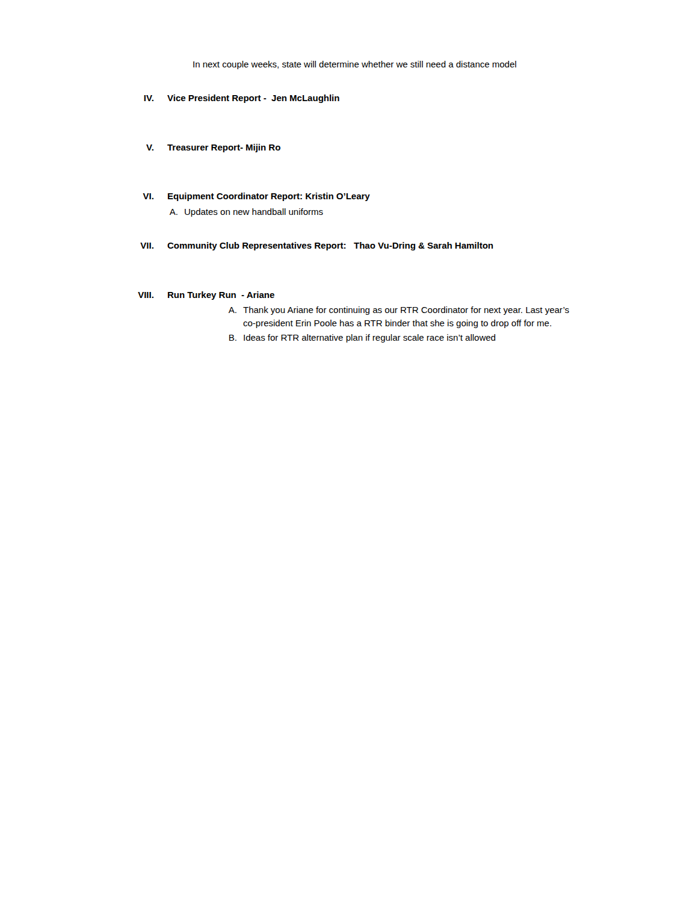In next couple weeks, state will determine whether we still need a distance model
Vice President Report - Jen McLaughlin
Treasurer Report- Mijin Ro
Equipment Coordinator Report: Kristin O’Leary
Updates on new handball uniforms
Community Club Representatives Report: Thao Vu-Dring & Sarah Hamilton
Run Turkey Run - Ariane
Thank you Ariane for continuing as our RTR Coordinator for next year. Last year’s co-president Erin Poole has a RTR binder that she is going to drop off for me.
Ideas for RTR alternative plan if regular scale race isn’t allowed